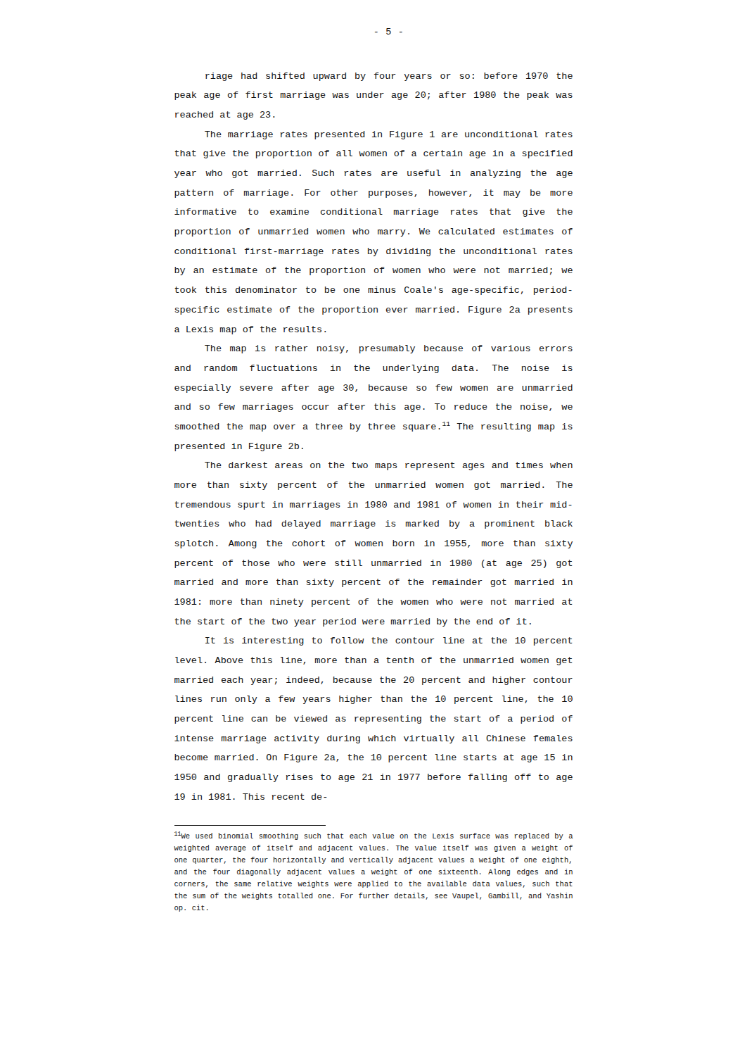- 5 -
riage had shifted upward by four years or so: before 1970 the peak age of first marriage was under age 20; after 1980 the peak was reached at age 23.
The marriage rates presented in Figure 1 are unconditional rates that give the proportion of all women of a certain age in a specified year who got married. Such rates are useful in analyzing the age pattern of marriage. For other purposes, however, it may be more informative to examine conditional marriage rates that give the proportion of unmarried women who marry. We calculated estimates of conditional first-marriage rates by dividing the unconditional rates by an estimate of the proportion of women who were not married; we took this denominator to be one minus Coale's age-specific, period-specific estimate of the proportion ever married. Figure 2a presents a Lexis map of the results.
The map is rather noisy, presumably because of various errors and random fluctuations in the underlying data. The noise is especially severe after age 30, because so few women are unmarried and so few marriages occur after this age. To reduce the noise, we smoothed the map over a three by three square.11 The resulting map is presented in Figure 2b.
The darkest areas on the two maps represent ages and times when more than sixty percent of the unmarried women got married. The tremendous spurt in marriages in 1980 and 1981 of women in their mid-twenties who had delayed marriage is marked by a prominent black splotch. Among the cohort of women born in 1955, more than sixty percent of those who were still unmarried in 1980 (at age 25) got married and more than sixty percent of the remainder got married in 1981: more than ninety percent of the women who were not married at the start of the two year period were married by the end of it.
It is interesting to follow the contour line at the 10 percent level. Above this line, more than a tenth of the unmarried women get married each year; indeed, because the 20 percent and higher contour lines run only a few years higher than the 10 percent line, the 10 percent line can be viewed as representing the start of a period of intense marriage activity during which virtually all Chinese females become married. On Figure 2a, the 10 percent line starts at age 15 in 1950 and gradually rises to age 21 in 1977 before falling off to age 19 in 1981. This recent de-
11We used binomial smoothing such that each value on the Lexis surface was replaced by a weighted average of itself and adjacent values. The value itself was given a weight of one quarter, the four horizontally and vertically adjacent values a weight of one eighth, and the four diagonally adjacent values a weight of one sixteenth. Along edges and in corners, the same relative weights were applied to the available data values, such that the sum of the weights totalled one. For further details, see Vaupel, Gambill, and Yashin op. cit.